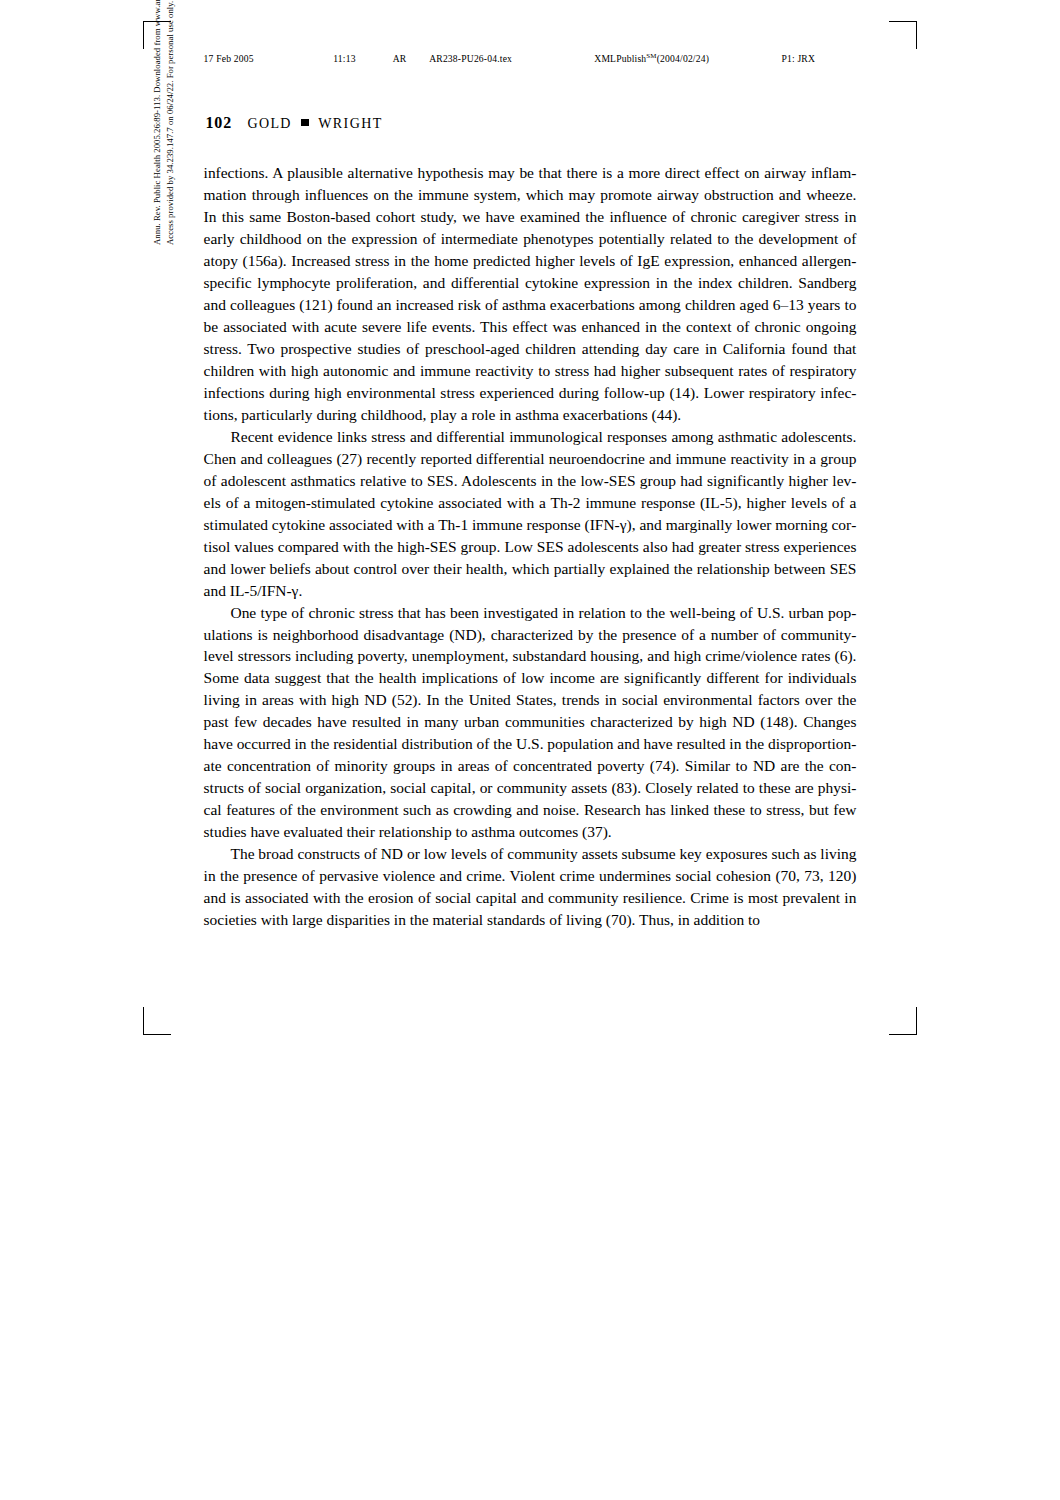17 Feb 200511:13 AR AR238-PU26-04.tex XMLPublishSM(2004/02/24) P1: JRX
Annu. Rev. Public Health 2005.26:89-113. Downloaded from www.annualreviews.org
Access provided by 34.239.147.7 on 06/24/22. For personal use only.
102 GOLD WRIGHT
infections. A plausible alternative hypothesis may be that there is a more direct effect on airway inflammation through influences on the immune system, which may promote airway obstruction and wheeze. In this same Boston-based cohort study, we have examined the influence of chronic caregiver stress in early childhood on the expression of intermediate phenotypes potentially related to the development of atopy (156a). Increased stress in the home predicted higher levels of IgE expression, enhanced allergen-specific lymphocyte proliferation, and differential cytokine expression in the index children. Sandberg and colleagues (121) found an increased risk of asthma exacerbations among children aged 6–13 years to be associated with acute severe life events. This effect was enhanced in the context of chronic ongoing stress. Two prospective studies of preschool-aged children attending day care in California found that children with high autonomic and immune reactivity to stress had higher subsequent rates of respiratory infections during high environmental stress experienced during follow-up (14). Lower respiratory infections, particularly during childhood, play a role in asthma exacerbations (44).
Recent evidence links stress and differential immunological responses among asthmatic adolescents. Chen and colleagues (27) recently reported differential neuroendocrine and immune reactivity in a group of adolescent asthmatics relative to SES. Adolescents in the low-SES group had significantly higher levels of a mitogen-stimulated cytokine associated with a Th-2 immune response (IL-5), higher levels of a stimulated cytokine associated with a Th-1 immune response (IFN-γ), and marginally lower morning cortisol values compared with the high-SES group. Low SES adolescents also had greater stress experiences and lower beliefs about control over their health, which partially explained the relationship between SES and IL-5/IFN-γ.
One type of chronic stress that has been investigated in relation to the well-being of U.S. urban populations is neighborhood disadvantage (ND), characterized by the presence of a number of community-level stressors including poverty, unemployment, substandard housing, and high crime/violence rates (6). Some data suggest that the health implications of low income are significantly different for individuals living in areas with high ND (52). In the United States, trends in social environmental factors over the past few decades have resulted in many urban communities characterized by high ND (148). Changes have occurred in the residential distribution of the U.S. population and have resulted in the disproportionate concentration of minority groups in areas of concentrated poverty (74). Similar to ND are the constructs of social organization, social capital, or community assets (83). Closely related to these are physical features of the environment such as crowding and noise. Research has linked these to stress, but few studies have evaluated their relationship to asthma outcomes (37).
The broad constructs of ND or low levels of community assets subsume key exposures such as living in the presence of pervasive violence and crime. Violent crime undermines social cohesion (70, 73, 120) and is associated with the erosion of social capital and community resilience. Crime is most prevalent in societies with large disparities in the material standards of living (70). Thus, in addition to